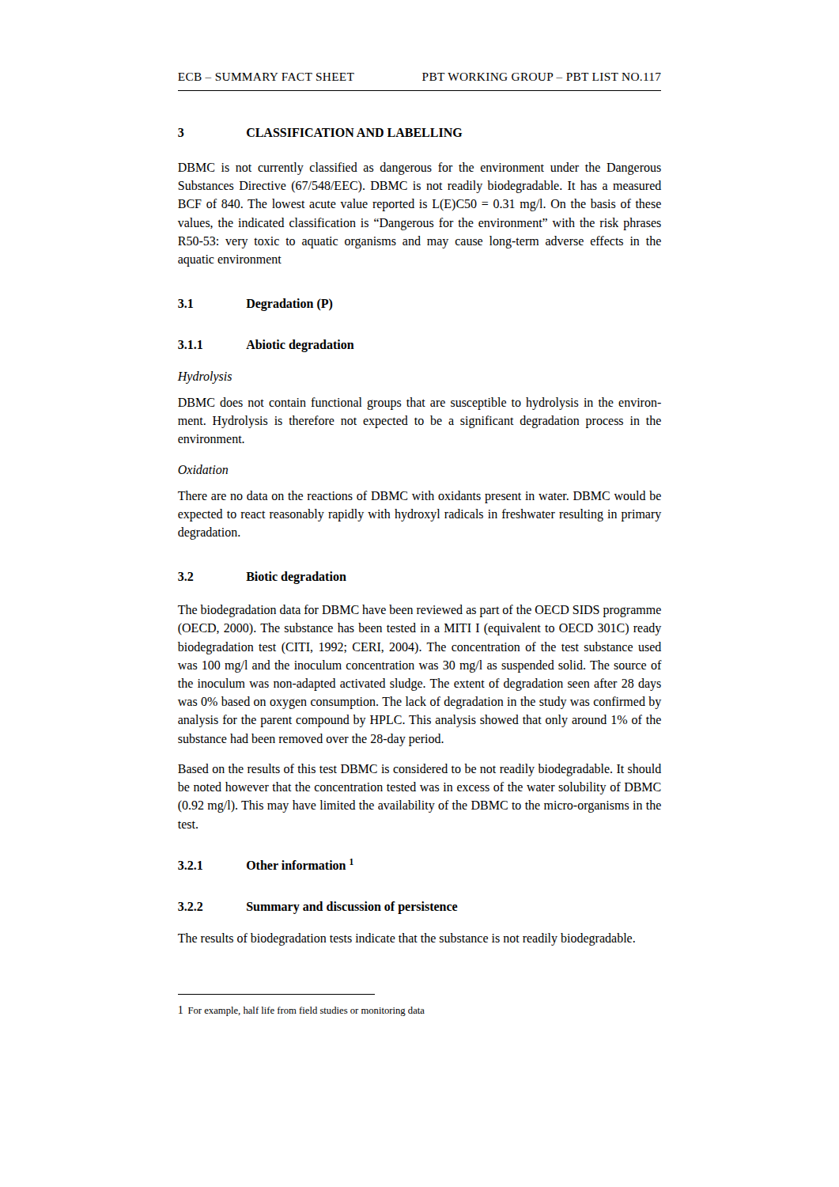ECB – SUMMARY FACT SHEET PBT WORKING GROUP – PBT LIST NO.117
3 CLASSIFICATION AND LABELLING
DBMC is not currently classified as dangerous for the environment under the Dangerous Substances Directive (67/548/EEC). DBMC is not readily biodegradable. It has a measured BCF of 840. The lowest acute value reported is L(E)C50 = 0.31 mg/l. On the basis of these values, the indicated classification is “Dangerous for the environment” with the risk phrases R50-53: very toxic to aquatic organisms and may cause long-term adverse effects in the aquatic environment
3.1 Degradation (P)
3.1.1 Abiotic degradation
Hydrolysis
DBMC does not contain functional groups that are susceptible to hydrolysis in the environment. Hydrolysis is therefore not expected to be a significant degradation process in the environment.
Oxidation
There are no data on the reactions of DBMC with oxidants present in water. DBMC would be expected to react reasonably rapidly with hydroxyl radicals in freshwater resulting in primary degradation.
3.2 Biotic degradation
The biodegradation data for DBMC have been reviewed as part of the OECD SIDS programme (OECD, 2000). The substance has been tested in a MITI I (equivalent to OECD 301C) ready biodegradation test (CITI, 1992; CERI, 2004). The concentration of the test substance used was 100 mg/l and the inoculum concentration was 30 mg/l as suspended solid. The source of the inoculum was non-adapted activated sludge. The extent of degradation seen after 28 days was 0% based on oxygen consumption. The lack of degradation in the study was confirmed by analysis for the parent compound by HPLC. This analysis showed that only around 1% of the substance had been removed over the 28-day period.
Based on the results of this test DBMC is considered to be not readily biodegradable. It should be noted however that the concentration tested was in excess of the water solubility of DBMC (0.92 mg/l). This may have limited the availability of the DBMC to the micro-organisms in the test.
3.2.1 Other information 1
3.2.2 Summary and discussion of persistence
The results of biodegradation tests indicate that the substance is not readily biodegradable.
1 For example, half life from field studies or monitoring data